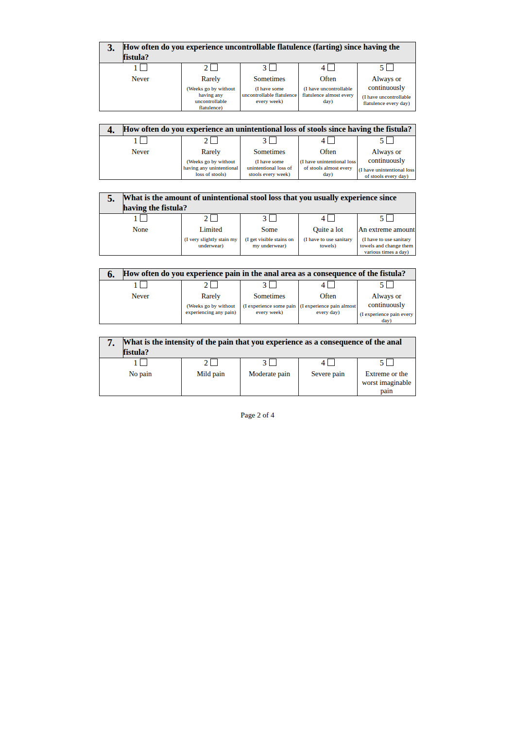| 3. | How often do you experience uncontrollable flatulence (farting) since having the fistula? |
| 1 Never | 2 Rarely (Weeks go by without having any uncontrollable flatulence) | 3 Sometimes (I have some uncontrollable flatulence every week) | 4 Often (I have uncontrollable flatulence almost every day) | 5 Always or continuously (I have uncontrollable flatulence every day) |
| 4. | How often do you experience an unintentional loss of stools since having the fistula? |
| 1 Never | 2 Rarely (Weeks go by without having any unintentional loss of stools) | 3 Sometimes (I have some unintentional loss of stools every week) | 4 Often (I have unintentional loss of stools almost every day) | 5 Always or continuously (I have unintentional loss of stools every day) |
| 5. | What is the amount of unintentional stool loss that you usually experience since having the fistula? |
| 1 None | 2 Limited (I very slightly stain my underwear) | 3 Some (I get visible stains on my underwear) | 4 Quite a lot (I have to use sanitary towels) | 5 An extreme amount (I have to use sanitary towels and change them various times a day) |
| 6. | How often do you experience pain in the anal area as a consequence of the fistula? |
| 1 Never | 2 Rarely (Weeks go by without experiencing any pain) | 3 Sometimes (I experience some pain every week) | 4 Often (I experience pain almost every day) | 5 Always or continuously (I experience pain every day) |
| 7. | What is the intensity of the pain that you experience as a consequence of the anal fistula? |
| 1 No pain | 2 Mild pain | 3 Moderate pain | 4 Severe pain | 5 Extreme or the worst imaginable pain |
Page 2 of 4